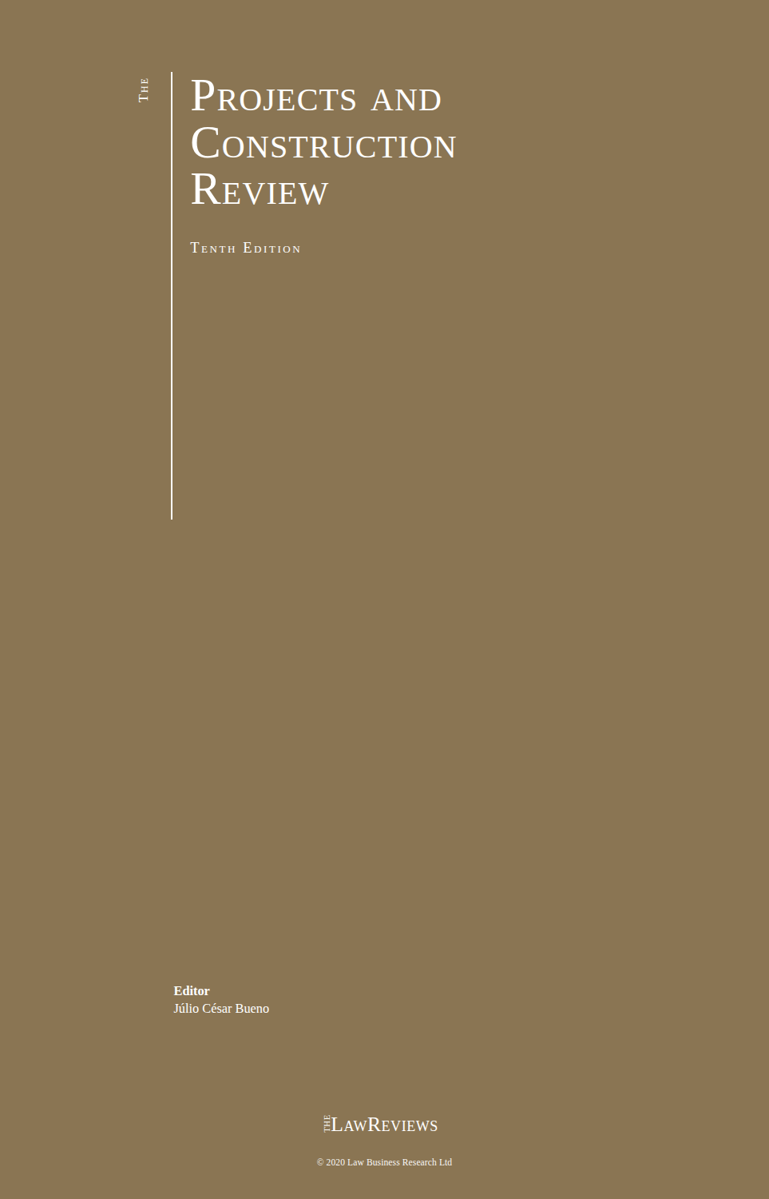The
Projects and Construction Review
Tenth Edition
Editor
Júlio César Bueno
LawReviews
© 2020 Law Business Research Ltd